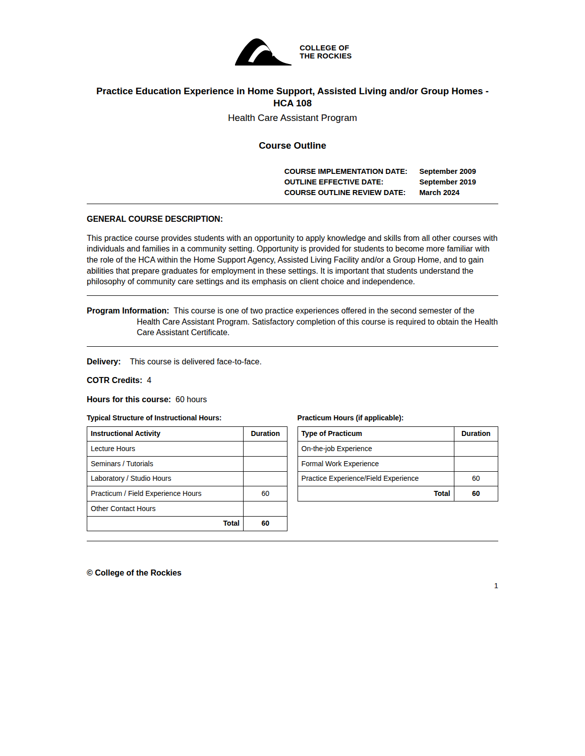COLLEGE OF
THE ROCKIES
Practice Education Experience in Home Support, Assisted Living and/or Group Homes - HCA 108
Health Care Assistant Program
Course Outline
| Course Implementation Date: | September 2009 |
| Outline Effective Date: | September 2019 |
| Course Outline Review Date: | March 2024 |
General Course Description:
This practice course provides students with an opportunity to apply knowledge and skills from all other courses with individuals and families in a community setting. Opportunity is provided for students to become more familiar with the role of the HCA within the Home Support Agency, Assisted Living Facility and/or a Group Home, and to gain abilities that prepare graduates for employment in these settings. It is important that students understand the philosophy of community care settings and its emphasis on client choice and independence.
Program Information: This course is one of two practice experiences offered in the second semester of the Health Care Assistant Program. Satisfactory completion of this course is required to obtain the Health Care Assistant Certificate.
Delivery: This course is delivered face-to-face.
COTR Credits: 4
Hours for this course: 60 hours
Typical Structure of Instructional Hours:
| Instructional Activity | Duration |
| --- | --- |
| Lecture Hours | |
| Seminars / Tutorials | |
| Laboratory / Studio Hours | |
| Practicum / Field Experience Hours | 60 |
| Other Contact Hours | |
| Total | 60 |
Practicum Hours (if applicable):
| Type of Practicum | Duration |
| --- | --- |
| On-the-job Experience | |
| Formal Work Experience | |
| Practice Experience/Field Experience | 60 |
| Total | 60 |
© College of the Rockies
1